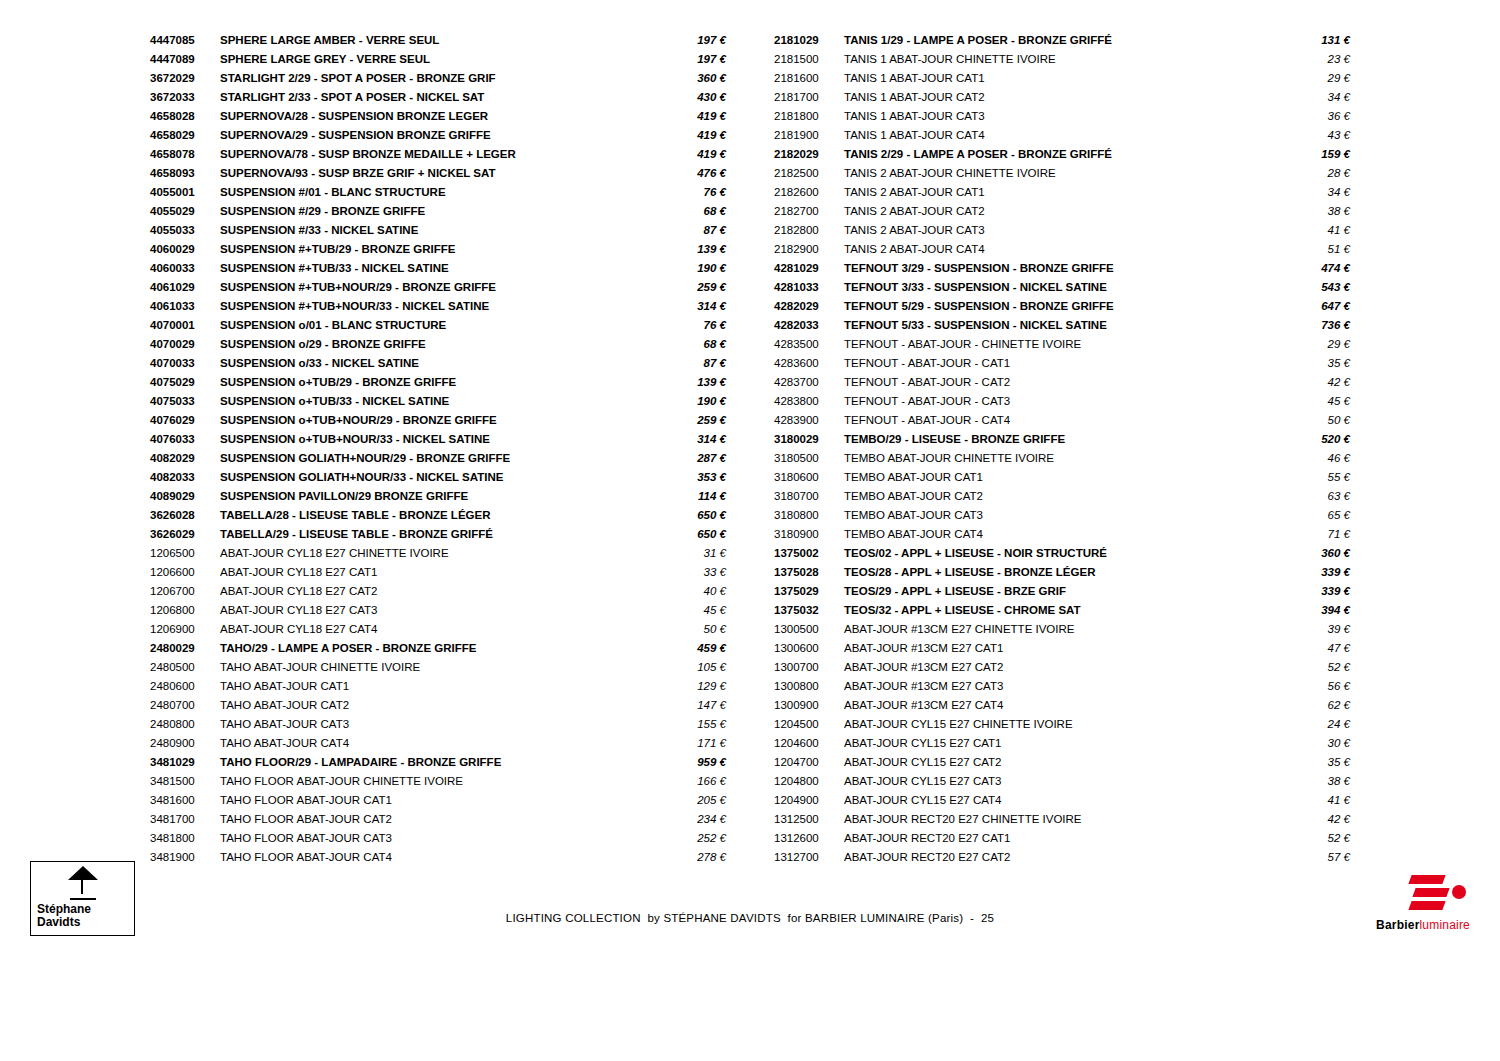| 4447085 | SPHERE LARGE AMBER - VERRE SEUL | 197 € |
| 4447089 | SPHERE LARGE GREY - VERRE SEUL | 197 € |
| 3672029 | STARLIGHT 2/29 - SPOT A POSER - BRONZE GRIF | 360 € |
| 3672033 | STARLIGHT 2/33 - SPOT A POSER - NICKEL SAT | 430 € |
| 4658028 | SUPERNOVA/28 - SUSPENSION BRONZE LEGER | 419 € |
| 4658029 | SUPERNOVA/29 - SUSPENSION BRONZE GRIFFE | 419 € |
| 4658078 | SUPERNOVA/78 - SUSP BRONZE MEDAILLE + LEGER | 419 € |
| 4658093 | SUPERNOVA/93 - SUSP BRZE GRIF + NICKEL SAT | 476 € |
| 4055001 | SUSPENSION #/01 - BLANC STRUCTURE | 76 € |
| 4055029 | SUSPENSION #/29 - BRONZE GRIFFE | 68 € |
| 4055033 | SUSPENSION #/33 - NICKEL SATINE | 87 € |
| 4060029 | SUSPENSION #+TUB/29 - BRONZE GRIFFE | 139 € |
| 4060033 | SUSPENSION #+TUB/33 - NICKEL SATINE | 190 € |
| 4061029 | SUSPENSION #+TUB+NOUR/29 - BRONZE GRIFFE | 259 € |
| 4061033 | SUSPENSION #+TUB+NOUR/33 - NICKEL SATINE | 314 € |
| 4070001 | SUSPENSION o/01 - BLANC STRUCTURE | 76 € |
| 4070029 | SUSPENSION o/29 - BRONZE GRIFFE | 68 € |
| 4070033 | SUSPENSION o/33 - NICKEL SATINE | 87 € |
| 4075029 | SUSPENSION o+TUB/29 - BRONZE GRIFFE | 139 € |
| 4075033 | SUSPENSION o+TUB/33 - NICKEL SATINE | 190 € |
| 4076029 | SUSPENSION o+TUB+NOUR/29 - BRONZE GRIFFE | 259 € |
| 4076033 | SUSPENSION o+TUB+NOUR/33 - NICKEL SATINE | 314 € |
| 4082029 | SUSPENSION GOLIATH+NOUR/29 - BRONZE GRIFFE | 287 € |
| 4082033 | SUSPENSION GOLIATH+NOUR/33 - NICKEL SATINE | 353 € |
| 4089029 | SUSPENSION PAVILLON/29 BRONZE GRIFFE | 114 € |
| 3626028 | TABELLA/28 - LISEUSE TABLE - BRONZE LÉGER | 650 € |
| 3626029 | TABELLA/29 - LISEUSE TABLE - BRONZE GRIFFÉ | 650 € |
| 1206500 | ABAT-JOUR CYL18 E27 CHINETTE IVOIRE | 31 € |
| 1206600 | ABAT-JOUR CYL18 E27 CAT1 | 33 € |
| 1206700 | ABAT-JOUR CYL18 E27 CAT2 | 40 € |
| 1206800 | ABAT-JOUR CYL18 E27 CAT3 | 45 € |
| 1206900 | ABAT-JOUR CYL18 E27 CAT4 | 50 € |
| 2480029 | TAHO/29 - LAMPE A POSER - BRONZE GRIFFE | 459 € |
| 2480500 | TAHO ABAT-JOUR CHINETTE IVOIRE | 105 € |
| 2480600 | TAHO ABAT-JOUR CAT1 | 129 € |
| 2480700 | TAHO ABAT-JOUR CAT2 | 147 € |
| 2480800 | TAHO ABAT-JOUR CAT3 | 155 € |
| 2480900 | TAHO ABAT-JOUR CAT4 | 171 € |
| 3481029 | TAHO FLOOR/29 - LAMPADAIRE - BRONZE GRIFFE | 959 € |
| 3481500 | TAHO FLOOR ABAT-JOUR CHINETTE IVOIRE | 166 € |
| 3481600 | TAHO FLOOR ABAT-JOUR CAT1 | 205 € |
| 3481700 | TAHO FLOOR ABAT-JOUR CAT2 | 234 € |
| 3481800 | TAHO FLOOR ABAT-JOUR CAT3 | 252 € |
| 3481900 | TAHO FLOOR ABAT-JOUR CAT4 | 278 € |
| 2181029 | TANIS 1/29 - LAMPE A POSER - BRONZE GRIFFÉ | 131 € |
| 2181500 | TANIS 1 ABAT-JOUR CHINETTE IVOIRE | 23 € |
| 2181600 | TANIS 1 ABAT-JOUR CAT1 | 29 € |
| 2181700 | TANIS 1 ABAT-JOUR CAT2 | 34 € |
| 2181800 | TANIS 1 ABAT-JOUR CAT3 | 36 € |
| 2181900 | TANIS 1 ABAT-JOUR CAT4 | 43 € |
| 2182029 | TANIS 2/29 - LAMPE A POSER - BRONZE GRIFFÉ | 159 € |
| 2182500 | TANIS 2 ABAT-JOUR CHINETTE IVOIRE | 28 € |
| 2182600 | TANIS 2 ABAT-JOUR CAT1 | 34 € |
| 2182700 | TANIS 2 ABAT-JOUR CAT2 | 38 € |
| 2182800 | TANIS 2 ABAT-JOUR CAT3 | 41 € |
| 2182900 | TANIS 2 ABAT-JOUR CAT4 | 51 € |
| 4281029 | TEFNOUT 3/29 - SUSPENSION - BRONZE GRIFFE | 474 € |
| 4281033 | TEFNOUT 3/33 - SUSPENSION - NICKEL SATINE | 543 € |
| 4282029 | TEFNOUT 5/29 - SUSPENSION - BRONZE GRIFFE | 647 € |
| 4282033 | TEFNOUT 5/33 - SUSPENSION - NICKEL SATINE | 736 € |
| 4283500 | TEFNOUT - ABAT-JOUR - CHINETTE IVOIRE | 29 € |
| 4283600 | TEFNOUT - ABAT-JOUR - CAT1 | 35 € |
| 4283700 | TEFNOUT - ABAT-JOUR - CAT2 | 42 € |
| 4283800 | TEFNOUT - ABAT-JOUR - CAT3 | 45 € |
| 4283900 | TEFNOUT - ABAT-JOUR - CAT4 | 50 € |
| 3180029 | TEMBO/29 - LISEUSE - BRONZE GRIFFE | 520 € |
| 3180500 | TEMBO ABAT-JOUR CHINETTE IVOIRE | 46 € |
| 3180600 | TEMBO ABAT-JOUR CAT1 | 55 € |
| 3180700 | TEMBO ABAT-JOUR CAT2 | 63 € |
| 3180800 | TEMBO ABAT-JOUR CAT3 | 65 € |
| 3180900 | TEMBO ABAT-JOUR CAT4 | 71 € |
| 1375002 | TEOS/02 - APPL + LISEUSE - NOIR STRUCTURÉ | 360 € |
| 1375028 | TEOS/28 - APPL + LISEUSE - BRONZE LÉGER | 339 € |
| 1375029 | TEOS/29 - APPL + LISEUSE - BRZE GRIF | 339 € |
| 1375032 | TEOS/32 - APPL + LISEUSE - CHROME SAT | 394 € |
| 1300500 | ABAT-JOUR #13CM E27 CHINETTE IVOIRE | 39 € |
| 1300600 | ABAT-JOUR #13CM E27 CAT1 | 47 € |
| 1300700 | ABAT-JOUR #13CM E27 CAT2 | 52 € |
| 1300800 | ABAT-JOUR #13CM E27 CAT3 | 56 € |
| 1300900 | ABAT-JOUR #13CM E27 CAT4 | 62 € |
| 1204500 | ABAT-JOUR CYL15 E27 CHINETTE IVOIRE | 24 € |
| 1204600 | ABAT-JOUR CYL15 E27 CAT1 | 30 € |
| 1204700 | ABAT-JOUR CYL15 E27 CAT2 | 35 € |
| 1204800 | ABAT-JOUR CYL15 E27 CAT3 | 38 € |
| 1204900 | ABAT-JOUR CYL15 E27 CAT4 | 41 € |
| 1312500 | ABAT-JOUR RECT20 E27 CHINETTE IVOIRE | 42 € |
| 1312600 | ABAT-JOUR RECT20 E27 CAT1 | 52 € |
| 1312700 | ABAT-JOUR RECT20 E27 CAT2 | 57 € |
Stéphane
Davidts
LIGHTING COLLECTION by STÉPHANE DAVIDTS for BARBIER LUMINAIRE (Paris) - 25
Barbier luminaire